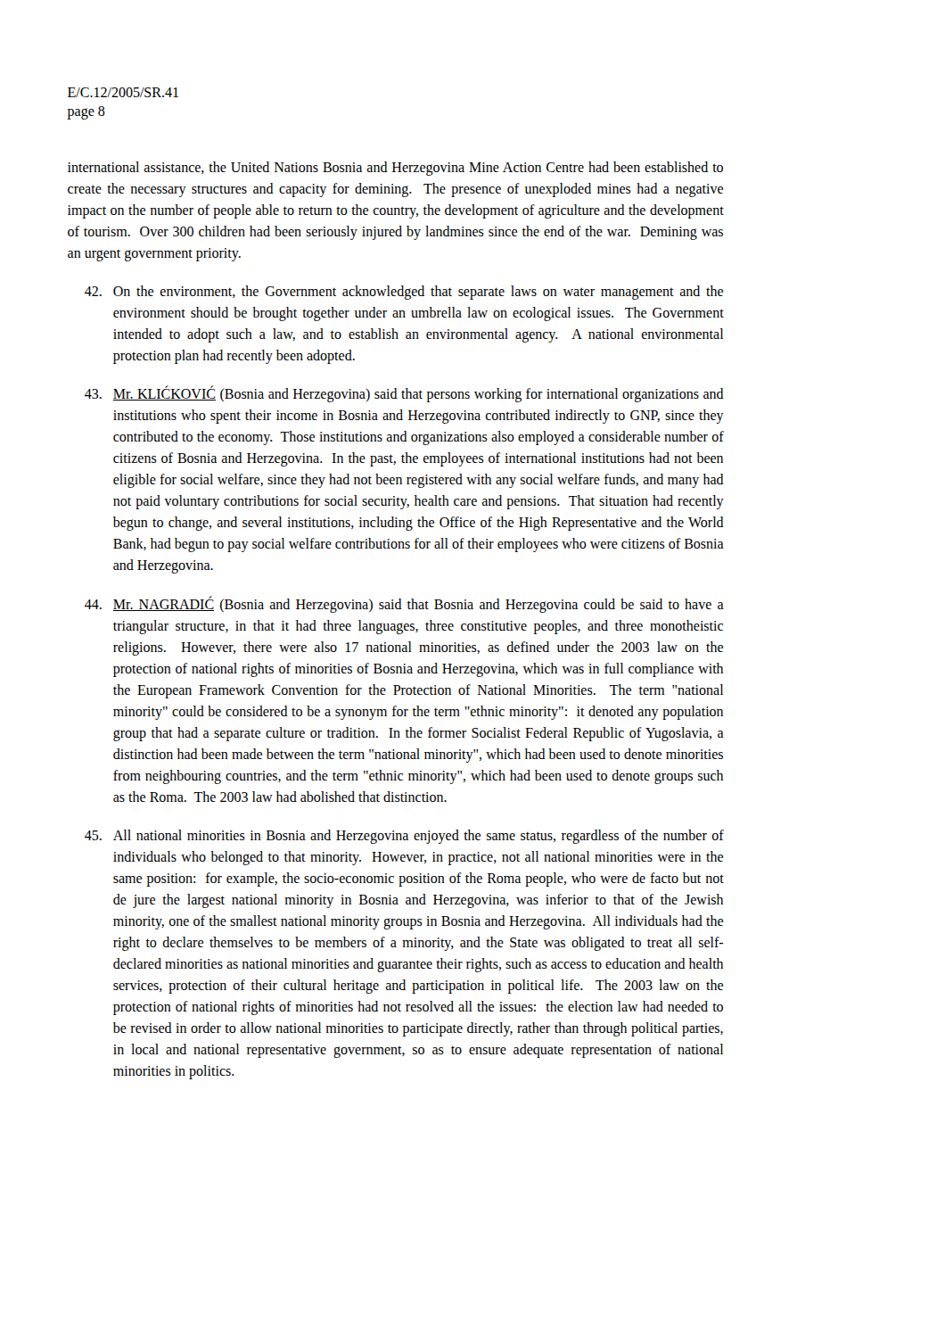E/C.12/2005/SR.41
page 8
international assistance, the United Nations Bosnia and Herzegovina Mine Action Centre had been established to create the necessary structures and capacity for demining. The presence of unexploded mines had a negative impact on the number of people able to return to the country, the development of agriculture and the development of tourism. Over 300 children had been seriously injured by landmines since the end of the war. Demining was an urgent government priority.
42.
On the environment, the Government acknowledged that separate laws on water management and the environment should be brought together under an umbrella law on ecological issues. The Government intended to adopt such a law, and to establish an environmental agency. A national environmental protection plan had recently been adopted.
43.
Mr. KLIĆKOVIĆ (Bosnia and Herzegovina) said that persons working for international organizations and institutions who spent their income in Bosnia and Herzegovina contributed indirectly to GNP, since they contributed to the economy. Those institutions and organizations also employed a considerable number of citizens of Bosnia and Herzegovina. In the past, the employees of international institutions had not been eligible for social welfare, since they had not been registered with any social welfare funds, and many had not paid voluntary contributions for social security, health care and pensions. That situation had recently begun to change, and several institutions, including the Office of the High Representative and the World Bank, had begun to pay social welfare contributions for all of their employees who were citizens of Bosnia and Herzegovina.
44.
Mr. NAGRADIĆ (Bosnia and Herzegovina) said that Bosnia and Herzegovina could be said to have a triangular structure, in that it had three languages, three constitutive peoples, and three monotheistic religions. However, there were also 17 national minorities, as defined under the 2003 law on the protection of national rights of minorities of Bosnia and Herzegovina, which was in full compliance with the European Framework Convention for the Protection of National Minorities. The term "national minority" could be considered to be a synonym for the term "ethnic minority": it denoted any population group that had a separate culture or tradition. In the former Socialist Federal Republic of Yugoslavia, a distinction had been made between the term "national minority", which had been used to denote minorities from neighbouring countries, and the term "ethnic minority", which had been used to denote groups such as the Roma. The 2003 law had abolished that distinction.
45.
All national minorities in Bosnia and Herzegovina enjoyed the same status, regardless of the number of individuals who belonged to that minority. However, in practice, not all national minorities were in the same position: for example, the socio-economic position of the Roma people, who were de facto but not de jure the largest national minority in Bosnia and Herzegovina, was inferior to that of the Jewish minority, one of the smallest national minority groups in Bosnia and Herzegovina. All individuals had the right to declare themselves to be members of a minority, and the State was obligated to treat all self-declared minorities as national minorities and guarantee their rights, such as access to education and health services, protection of their cultural heritage and participation in political life. The 2003 law on the protection of national rights of minorities had not resolved all the issues: the election law had needed to be revised in order to allow national minorities to participate directly, rather than through political parties, in local and national representative government, so as to ensure adequate representation of national minorities in politics.